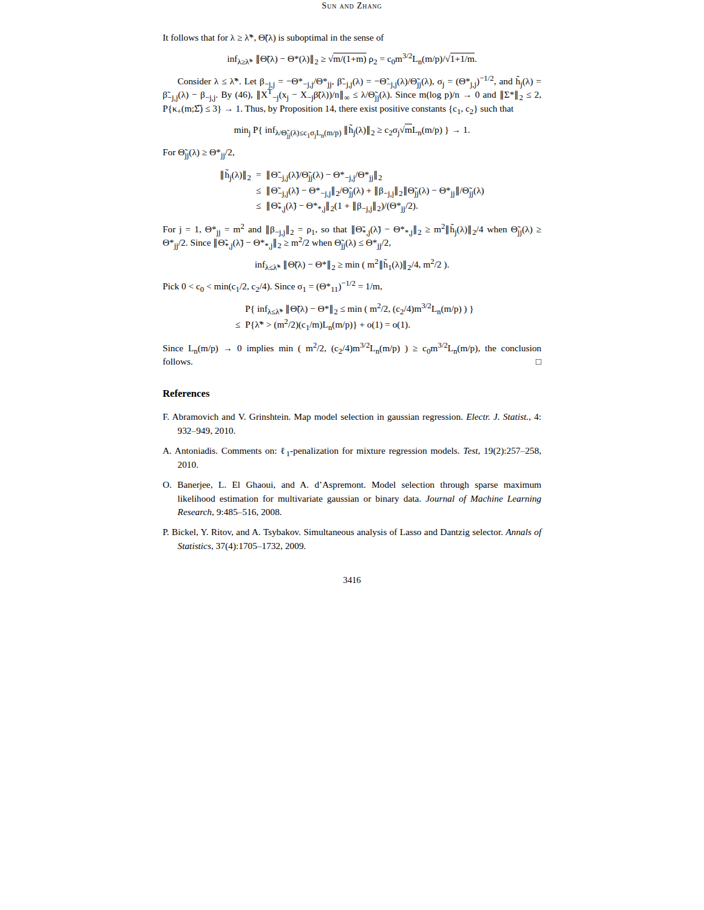Sun and Zhang
It follows that for λ ≥ λ̃*, Θ̃(λ) is suboptimal in the sense of
infλ≥λ̃* ∥Θ̃(λ) − Θ*(λ)∥2 ≥ √m/(1+m) ρ2 = c0m3/2Ln(m/p)/√1+1/m.
Consider λ ≤ λ̃*. Let β−j,j = −Θ*−j,j/Θ*jj, β̃−j,j(λ) = −Θ̃−j,j(λ)/Θ̃jj(λ), σj = (Θ*j,j)−1/2, and h̃j(λ) = β̃−j,j(λ) − β−j,j. By (46), ∥XT−j(xj − X−jβ̃(λ))/n∥∞ ≤ λ/Θ̃jj(λ). Since m(log p)/n → 0 and ∥Σ*∥2 ≤ 2, P{κ+(m;Σ̅) ≤ 3} → 1. Thus, by Proposition 14, there exist positive constants {c1, c2} such that
minj P{ infλ/Θ̃jj(λ)≤c1σjLn(m/p) ∥h̃j(λ)∥2 ≥ c2σj√m Ln(m/p) } → 1.
For Θ̃jj(λ) ≥ Θ*jj/2,
| ∥h̃ j (λ)∥ 2 | = | ∥Θ̃ −j,j (λ̃)/Θ̃ jj (λ) − Θ* −j,j /Θ* jj ∥ 2 |
| | ≤ | ∥Θ̃ −j,j (λ̃) − Θ* −j,j ∥ 2 /Θ̃ jj (λ) + ∥β −j,j ∥ 2 ∥Θ̃ jj (λ) − Θ* jj ∥/Θ̃ jj (λ) |
| | ≤ | ∥Θ̃ *,j (λ̃) − Θ* *,j ∥ 2 (1 + ∥β −j,j ∥ 2 )/(Θ* jj /2). |
For j = 1, Θ*jj = m2 and ∥β−j,j∥2 = ρ1, so that ∥Θ̃*,j(λ̃) − Θ**,j∥2 ≥ m2∥h̃j(λ)∥2/4 when Θ̃jj(λ) ≥ Θ*jj/2. Since ∥Θ̃*,j(λ̃) − Θ**,j∥2 ≥ m2/2 when Θ̃jj(λ) ≤ Θ*jj/2,
infλ≤λ̃* ∥Θ̃(λ) − Θ*∥2 ≥ min ( m2∥h̃1(λ)∥2/4, m2/2 ).
Pick 0 < c0 < min(c1/2, c2/4). Since σ1 = (Θ*11)−1/2 = 1/m,
| | | P{ inf λ≤λ̃* ∥Θ̃(λ) − Θ*∥ 2 ≤ min ( m 2 /2, (c 2 /4)m 3/2 L n (m/p) ) } |
| | ≤ | P{λ̃* > (m 2 /2)(c 1 /m)L n (m/p)} + o(1) = o(1). |
Since Ln(m/p) → 0 implies min ( m2/2, (c2/4)m3/2Ln(m/p) ) ≥ c0m3/2Ln(m/p), the conclusion follows. □
References
F. Abramovich and V. Grinshtein. Map model selection in gaussian regression. Electr. J. Statist., 4: 932–949, 2010.
A. Antoniadis. Comments on: ℓ1-penalization for mixture regression models. Test, 19(2):257–258, 2010.
O. Banerjee, L. El Ghaoui, and A. d’Aspremont. Model selection through sparse maximum likelihood estimation for multivariate gaussian or binary data. Journal of Machine Learning Research, 9:485–516, 2008.
P. Bickel, Y. Ritov, and A. Tsybakov. Simultaneous analysis of Lasso and Dantzig selector. Annals of Statistics, 37(4):1705–1732, 2009.
3416